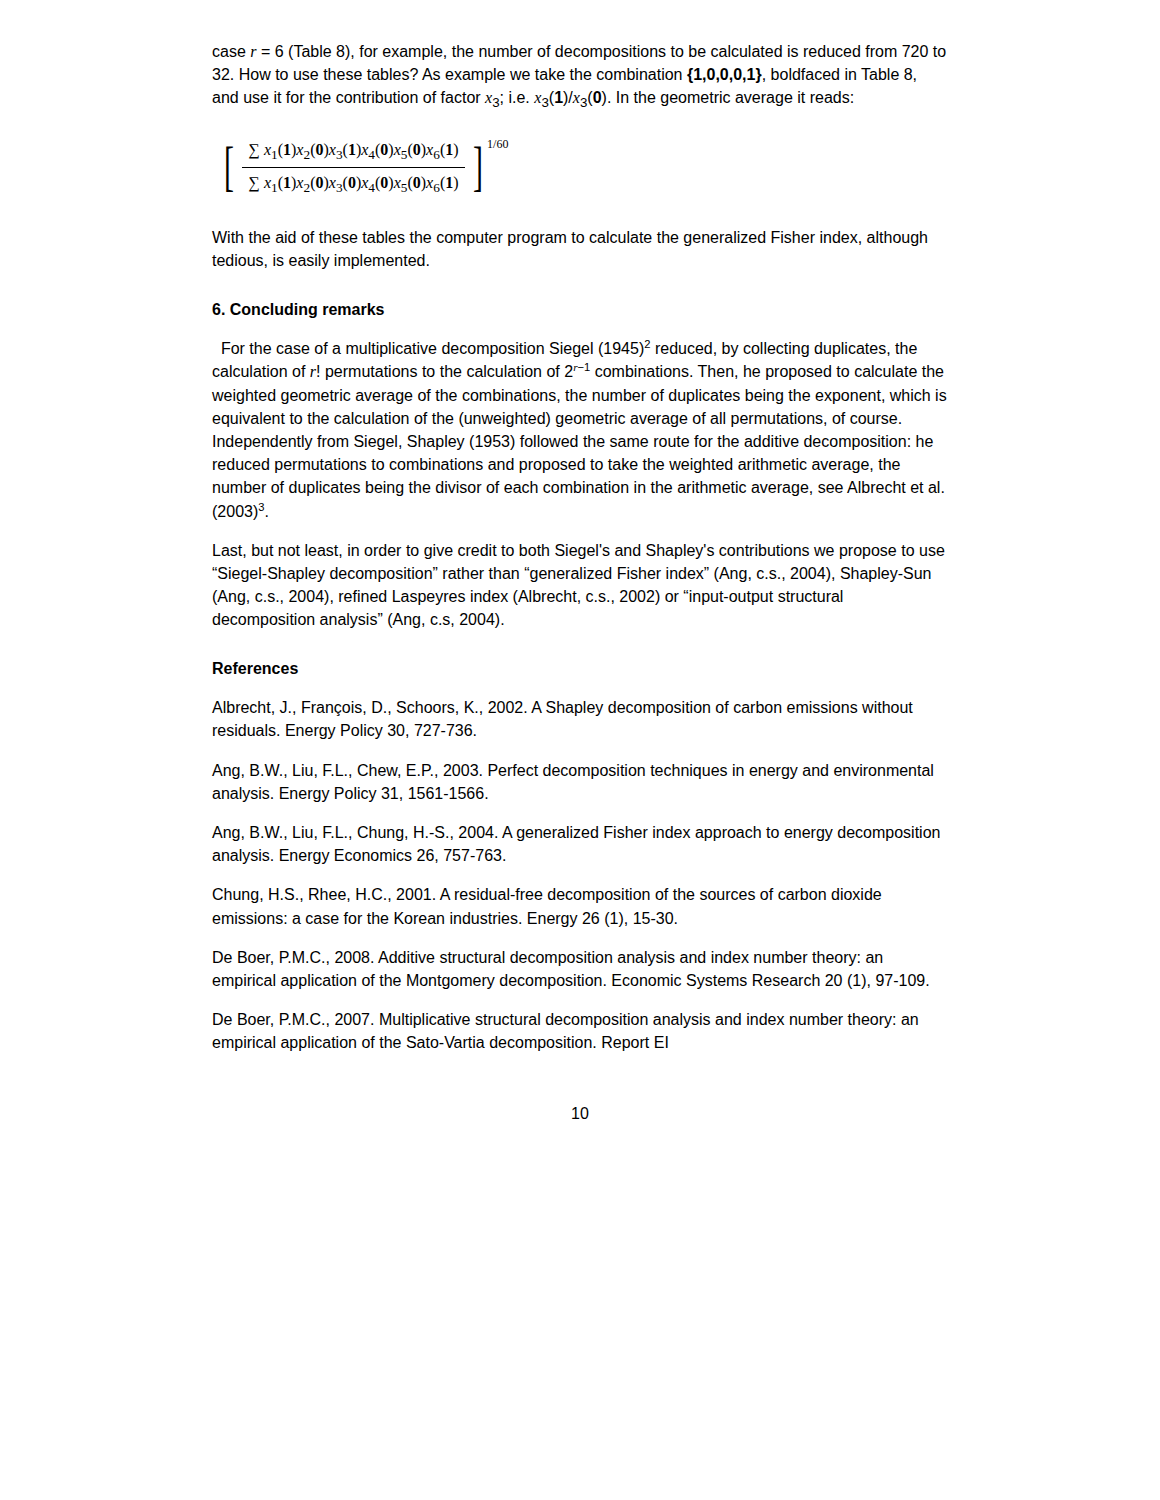case r = 6 (Table 8), for example, the number of decompositions to be calculated is reduced from 720 to 32. How to use these tables? As example we take the combination {1,0,0,0,1}, boldfaced in Table 8, and use it for the contribution of factor x3; i.e. x3(1)/x3(0). In the geometric average it reads:
[ ∑ x1(1)x2(0)x3(1)x4(0)x5(0)x6(1) ∑ x1(1)x2(0)x3(0)x4(0)x5(0)x6(1) ] 1/60
With the aid of these tables the computer program to calculate the generalized Fisher index, although tedious, is easily implemented.
6. Concluding remarks
For the case of a multiplicative decomposition Siegel (1945)2 reduced, by collecting duplicates, the calculation of r! permutations to the calculation of 2r−1 combinations. Then, he proposed to calculate the weighted geometric average of the combinations, the number of duplicates being the exponent, which is equivalent to the calculation of the (unweighted) geometric average of all permutations, of course. Independently from Siegel, Shapley (1953) followed the same route for the additive decomposition: he reduced permutations to combinations and proposed to take the weighted arithmetic average, the number of duplicates being the divisor of each combination in the arithmetic average, see Albrecht et al. (2003)3.
Last, but not least, in order to give credit to both Siegel's and Shapley's contributions we propose to use “Siegel-Shapley decomposition” rather than “generalized Fisher index” (Ang, c.s., 2004), Shapley-Sun (Ang, c.s., 2004), refined Laspeyres index (Albrecht, c.s., 2002) or “input-output structural decomposition analysis” (Ang, c.s, 2004).
References
Albrecht, J., François, D., Schoors, K., 2002. A Shapley decomposition of carbon emissions without residuals. Energy Policy 30, 727-736.
Ang, B.W., Liu, F.L., Chew, E.P., 2003. Perfect decomposition techniques in energy and environmental analysis. Energy Policy 31, 1561-1566.
Ang, B.W., Liu, F.L., Chung, H.-S., 2004. A generalized Fisher index approach to energy decomposition analysis. Energy Economics 26, 757-763.
Chung, H.S., Rhee, H.C., 2001. A residual-free decomposition of the sources of carbon dioxide emissions: a case for the Korean industries. Energy 26 (1), 15-30.
De Boer, P.M.C., 2008. Additive structural decomposition analysis and index number theory: an empirical application of the Montgomery decomposition. Economic Systems Research 20 (1), 97-109.
De Boer, P.M.C., 2007. Multiplicative structural decomposition analysis and index number theory: an empirical application of the Sato-Vartia decomposition. Report EI
10